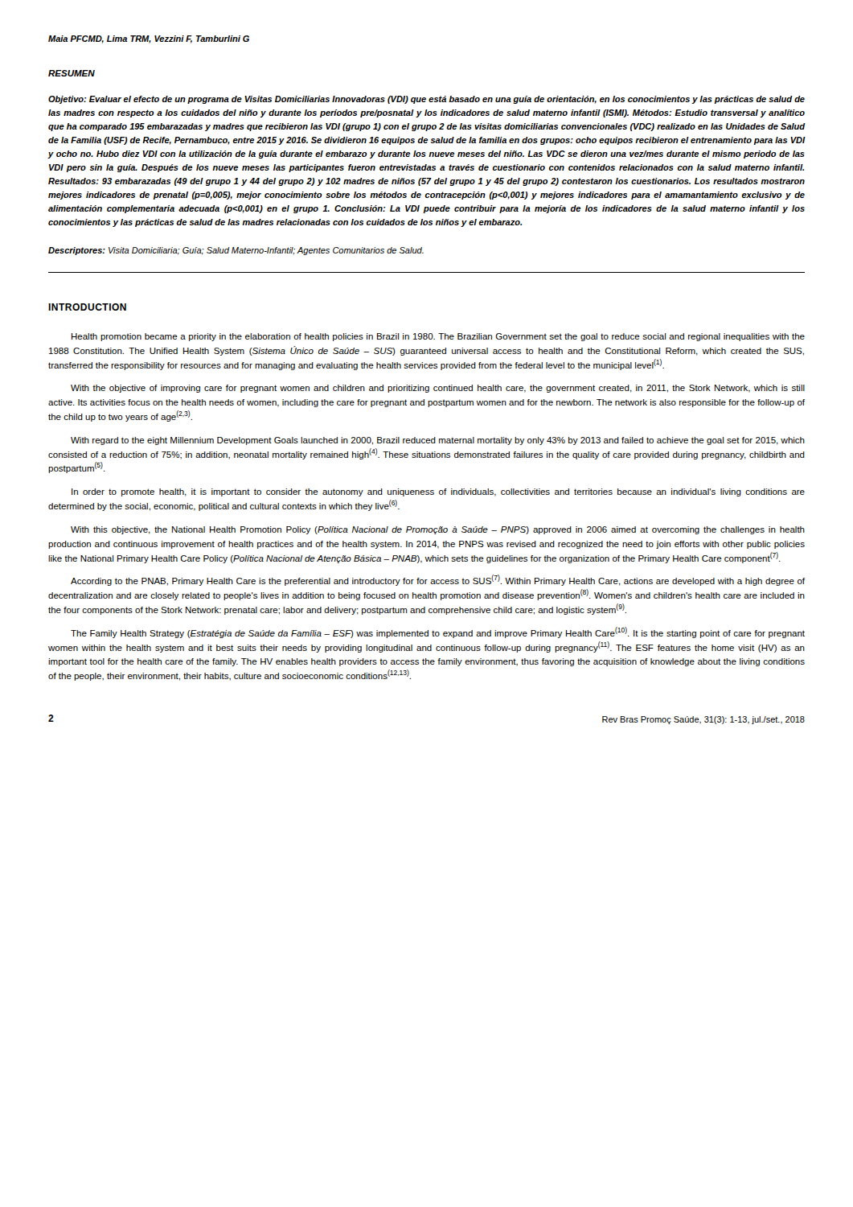Maia PFCMD, Lima TRM, Vezzini F, Tamburlini G
RESUMEN
Objetivo: Evaluar el efecto de un programa de Visitas Domiciliarias Innovadoras (VDI) que está basado en una guía de orientación, en los conocimientos y las prácticas de salud de las madres con respecto a los cuidados del niño y durante los períodos pre/posnatal y los indicadores de salud materno infantil (ISMI). Métodos: Estudio transversal y analítico que ha comparado 195 embarazadas y madres que recibieron las VDI (grupo 1) con el grupo 2 de las visitas domiciliarias convencionales (VDC) realizado en las Unidades de Salud de la Familia (USF) de Recife, Pernambuco, entre 2015 y 2016. Se dividieron 16 equipos de salud de la familia en dos grupos: ocho equipos recibieron el entrenamiento para las VDI y ocho no. Hubo diez VDI con la utilización de la guía durante el embarazo y durante los nueve meses del niño. Las VDC se dieron una vez/mes durante el mismo periodo de las VDI pero sin la guía. Después de los nueve meses las participantes fueron entrevistadas a través de cuestionario con contenidos relacionados con la salud materno infantil. Resultados: 93 embarazadas (49 del grupo 1 y 44 del grupo 2) y 102 madres de niños (57 del grupo 1 y 45 del grupo 2) contestaron los cuestionarios. Los resultados mostraron mejores indicadores de prenatal (p=0,005), mejor conocimiento sobre los métodos de contracepción (p<0,001) y mejores indicadores para el amamantamiento exclusivo y de alimentación complementaria adecuada (p<0,001) en el grupo 1. Conclusión: La VDI puede contribuir para la mejoría de los indicadores de la salud materno infantil y los conocimientos y las prácticas de salud de las madres relacionadas con los cuidados de los niños y el embarazo.
Descriptores: Visita Domiciliaria; Guía; Salud Materno-Infantil; Agentes Comunitarios de Salud.
INTRODUCTION
Health promotion became a priority in the elaboration of health policies in Brazil in 1980. The Brazilian Government set the goal to reduce social and regional inequalities with the 1988 Constitution. The Unified Health System (Sistema Único de Saúde – SUS) guaranteed universal access to health and the Constitutional Reform, which created the SUS, transferred the responsibility for resources and for managing and evaluating the health services provided from the federal level to the municipal level(1).
With the objective of improving care for pregnant women and children and prioritizing continued health care, the government created, in 2011, the Stork Network, which is still active. Its activities focus on the health needs of women, including the care for pregnant and postpartum women and for the newborn. The network is also responsible for the follow-up of the child up to two years of age(2,3).
With regard to the eight Millennium Development Goals launched in 2000, Brazil reduced maternal mortality by only 43% by 2013 and failed to achieve the goal set for 2015, which consisted of a reduction of 75%; in addition, neonatal mortality remained high(4). These situations demonstrated failures in the quality of care provided during pregnancy, childbirth and postpartum(5).
In order to promote health, it is important to consider the autonomy and uniqueness of individuals, collectivities and territories because an individual's living conditions are determined by the social, economic, political and cultural contexts in which they live(6).
With this objective, the National Health Promotion Policy (Política Nacional de Promoção à Saúde – PNPS) approved in 2006 aimed at overcoming the challenges in health production and continuous improvement of health practices and of the health system. In 2014, the PNPS was revised and recognized the need to join efforts with other public policies like the National Primary Health Care Policy (Política Nacional de Atenção Básica – PNAB), which sets the guidelines for the organization of the Primary Health Care component(7).
According to the PNAB, Primary Health Care is the preferential and introductory for for access to SUS(7). Within Primary Health Care, actions are developed with a high degree of decentralization and are closely related to people's lives in addition to being focused on health promotion and disease prevention(8). Women's and children's health care are included in the four components of the Stork Network: prenatal care; labor and delivery; postpartum and comprehensive child care; and logistic system(9).
The Family Health Strategy (Estratégia de Saúde da Família – ESF) was implemented to expand and improve Primary Health Care(10). It is the starting point of care for pregnant women within the health system and it best suits their needs by providing longitudinal and continuous follow-up during pregnancy(11). The ESF features the home visit (HV) as an important tool for the health care of the family. The HV enables health providers to access the family environment, thus favoring the acquisition of knowledge about the living conditions of the people, their environment, their habits, culture and socioeconomic conditions(12,13).
2
Rev Bras Promoç Saúde, 31(3): 1-13, jul./set., 2018